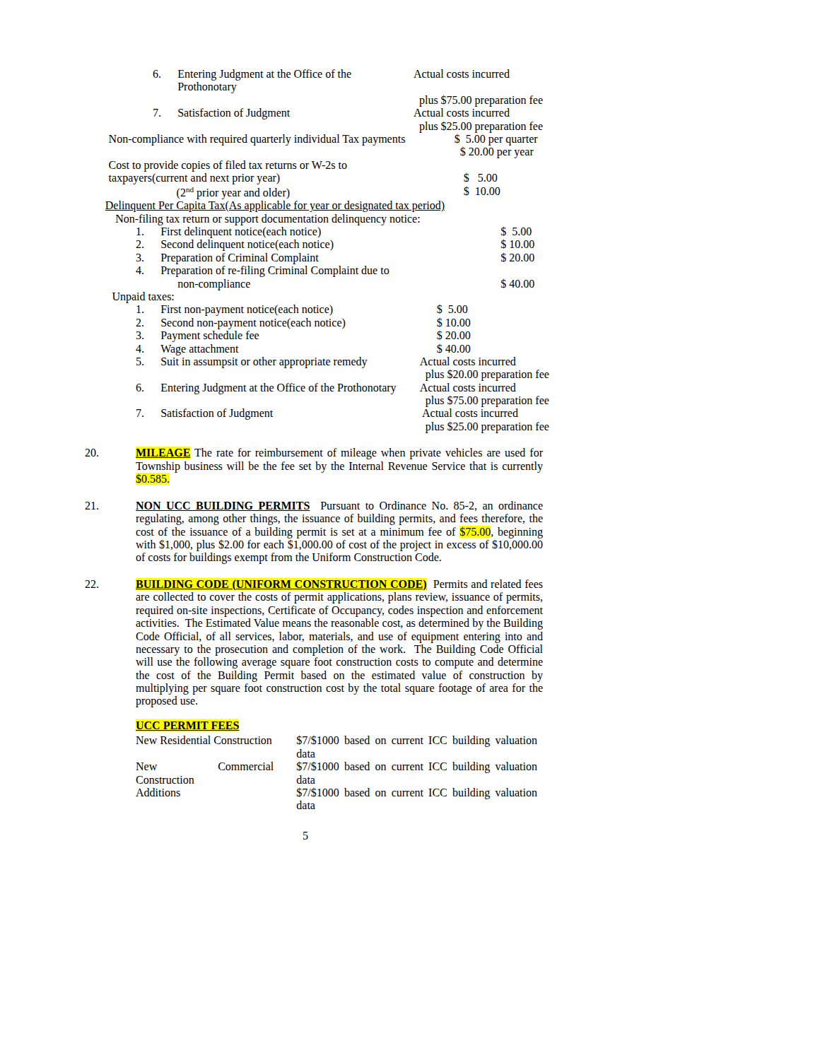| 6. | Entering Judgment at the Office of the Prothonotary | Actual costs incurred |
| | | plus $75.00 preparation fee |
| 7. | Satisfaction of Judgment | Actual costs incurred |
| | | plus $25.00 preparation fee |
| Non-compliance with required quarterly individual Tax payments | $ 5.00 per quarter |
| | $ 20.00 per year |
| Cost to provide copies of filed tax returns or W-2s to |
| taxpayers(current and next prior year) | $ 5.00 |
| (2 nd prior year and older) | $ 10.00 |
Delinquent Per Capita Tax(As applicable for year or designated tax period)
Non-filing tax return or support documentation delinquency notice:
| 1. | First delinquent notice(each notice) | $ 5.00 |
| 2. | Second delinquent notice(each notice) | $ 10.00 |
| 3. | Preparation of Criminal Complaint | $ 20.00 |
| 4. | Preparation of re-filing Criminal Complaint due to | |
| | non-compliance | $ 40.00 |
Unpaid taxes:
| 1. | First non-payment notice(each notice) | $ 5.00 |
| 2. | Second non-payment notice(each notice) | $ 10.00 |
| 3. | Payment schedule fee | $ 20.00 |
| 4. | Wage attachment | $ 40.00 |
| 5. | Suit in assumpsit or other appropriate remedy | Actual costs incurred |
| | | plus $20.00 preparation fee |
| 6. | Entering Judgment at the Office of the Prothonotary | Actual costs incurred |
| | | plus $75.00 preparation fee |
| 7. | Satisfaction of Judgment | Actual costs incurred |
| | | plus $25.00 preparation fee |
20.
MILEAGE The rate for reimbursement of mileage when private vehicles are used for Township business will be the fee set by the Internal Revenue Service that is currently $0.585.
21.
NON UCC BUILDING PERMITS Pursuant to Ordinance No. 85-2, an ordinance regulating, among other things, the issuance of building permits, and fees therefore, the cost of the issuance of a building permit is set at a minimum fee of $75.00, beginning with $1,000, plus $2.00 for each $1,000.00 of cost of the project in excess of $10,000.00 of costs for buildings exempt from the Uniform Construction Code.
22.
BUILDING CODE (UNIFORM CONSTRUCTION CODE) Permits and related fees are collected to cover the costs of permit applications, plans review, issuance of permits, required on-site inspections, Certificate of Occupancy, codes inspection and enforcement activities. The Estimated Value means the reasonable cost, as determined by the Building Code Official, of all services, labor, materials, and use of equipment entering into and necessary to the prosecution and completion of the work. The Building Code Official will use the following average square foot construction costs to compute and determine the cost of the Building Permit based on the estimated value of construction by multiplying per square foot construction cost by the total square footage of area for the proposed use.
UCC PERMIT FEES
| New Residential Construction | $7/$1000 based on current ICC building valuation data |
| New Commercial Construction | $7/$1000 based on current ICC building valuation data |
| Additions | $7/$1000 based on current ICC building valuation data |
5